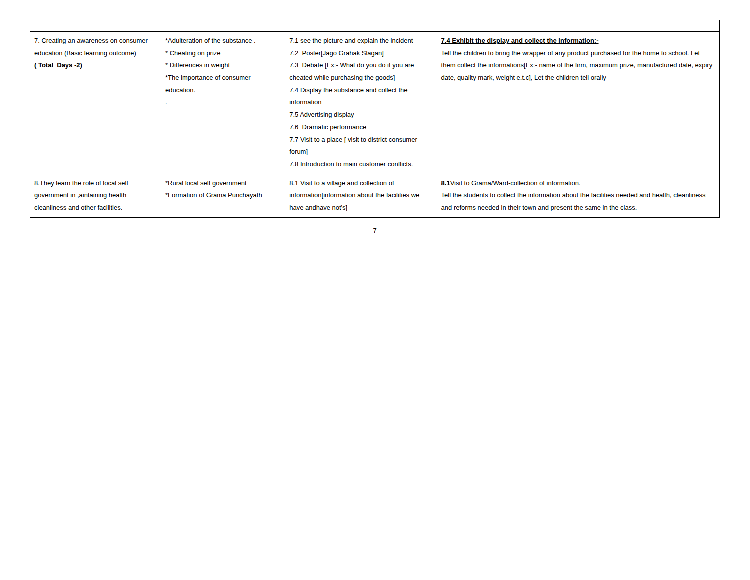| 7. Creating an awareness on consumer education (Basic learning outcome) ( Total Days -2) | *Adulteration of the substance . * Cheating on prize * Differences in weight *The importance of consumer education. . | 7.1 see the picture and explain the incident 7.2 Poster[Jago Grahak Slagan] 7.3 Debate [Ex:- What do you do if you are cheated while purchasing the goods] 7.4 Display the substance and collect the information 7.5 Advertising display 7.6 Dramatic performance 7.7 Visit to a place [ visit to district consumer forum] 7.8 Introduction to main customer conflicts. | 7.4 Exhibit the display and collect the information:- Tell the children to bring the wrapper of any product purchased for the home to school. Let them collect the informations[Ex:- name of the firm, maximum prize, manufactured date, expiry date, quality mark, weight e.t.c], Let the children tell orally |
| 8.They learn the role of local self government in ,aintaining health cleanliness and other facilities. | *Rural local self government *Formation of Grama Punchayath | 8.1 Visit to a village and collection of information[information about the facilities we have andhave not's] | 8.1 Visit to Grama/Ward-collection of information. Tell the students to collect the information about the facilities needed and health, cleanliness and reforms needed in their town and present the same in the class. |
7